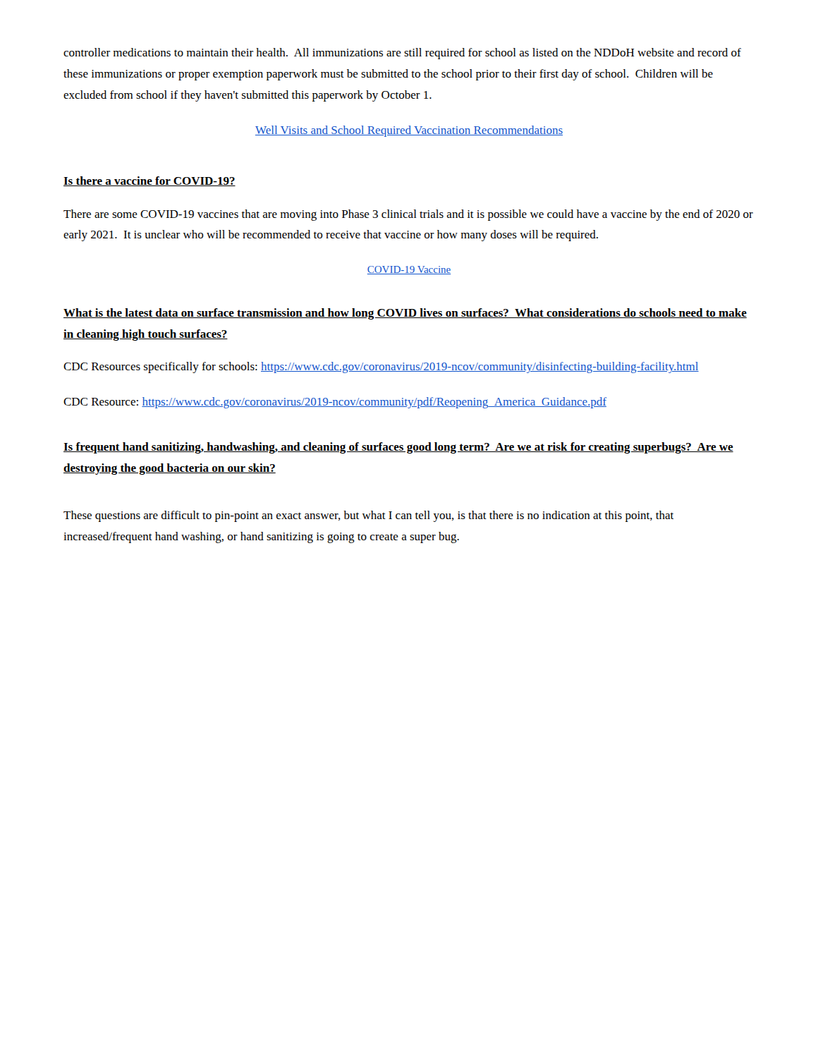controller medications to maintain their health. All immunizations are still required for school as listed on the NDDoH website and record of these immunizations or proper exemption paperwork must be submitted to the school prior to their first day of school. Children will be excluded from school if they haven't submitted this paperwork by October 1.
Well Visits and School Required Vaccination Recommendations
Is there a vaccine for COVID-19?
There are some COVID-19 vaccines that are moving into Phase 3 clinical trials and it is possible we could have a vaccine by the end of 2020 or early 2021. It is unclear who will be recommended to receive that vaccine or how many doses will be required.
COVID-19 Vaccine
What is the latest data on surface transmission and how long COVID lives on surfaces? What considerations do schools need to make in cleaning high touch surfaces?
CDC Resources specifically for schools: https://www.cdc.gov/coronavirus/2019-ncov/community/disinfecting-building-facility.html
CDC Resource: https://www.cdc.gov/coronavirus/2019-ncov/community/pdf/Reopening_America_Guidance.pdf
Is frequent hand sanitizing, handwashing, and cleaning of surfaces good long term? Are we at risk for creating superbugs? Are we destroying the good bacteria on our skin?
These questions are difficult to pin-point an exact answer, but what I can tell you, is that there is no indication at this point, that increased/frequent hand washing, or hand sanitizing is going to create a super bug.